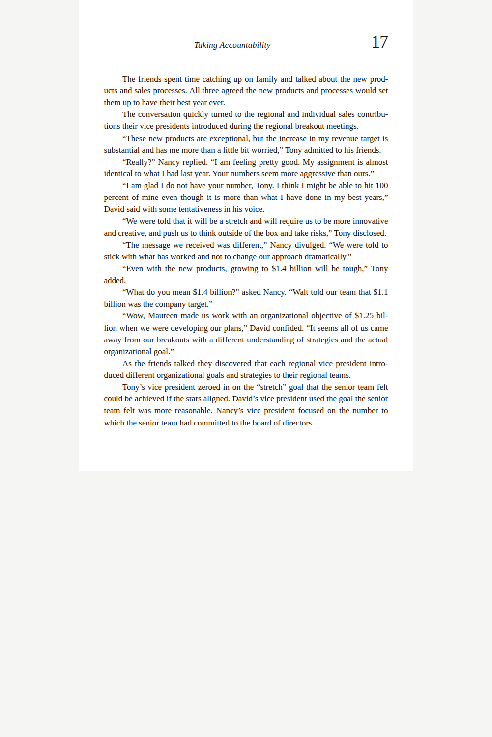Taking Accountability 17
The friends spent time catching up on family and talked about the new products and sales processes. All three agreed the new products and processes would set them up to have their best year ever.
The conversation quickly turned to the regional and individual sales contributions their vice presidents introduced during the regional breakout meetings.
“These new products are exceptional, but the increase in my revenue target is substantial and has me more than a little bit worried,” Tony admitted to his friends.
“Really?” Nancy replied. “I am feeling pretty good. My assignment is almost identical to what I had last year. Your numbers seem more aggressive than ours.”
“I am glad I do not have your number, Tony. I think I might be able to hit 100 percent of mine even though it is more than what I have done in my best years,” David said with some tentativeness in his voice.
“We were told that it will be a stretch and will require us to be more innovative and creative, and push us to think outside of the box and take risks,” Tony disclosed.
“The message we received was different,” Nancy divulged. “We were told to stick with what has worked and not to change our approach dramatically.”
“Even with the new products, growing to $1.4 billion will be tough,” Tony added.
“What do you mean $1.4 billion?” asked Nancy. “Walt told our team that $1.1 billion was the company target.”
“Wow, Maureen made us work with an organizational objective of $1.25 billion when we were developing our plans,” David confided. “It seems all of us came away from our breakouts with a different understanding of strategies and the actual organizational goal.”
As the friends talked they discovered that each regional vice president introduced different organizational goals and strategies to their regional teams.
Tony’s vice president zeroed in on the “stretch” goal that the senior team felt could be achieved if the stars aligned. David’s vice president used the goal the senior team felt was more reasonable. Nancy’s vice president focused on the number to which the senior team had committed to the board of directors.